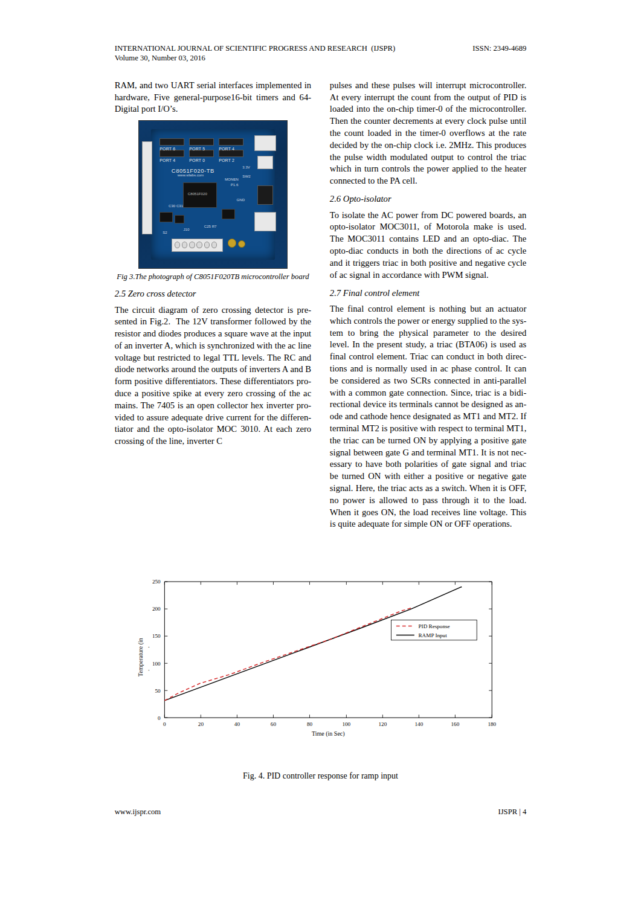INTERNATIONAL JOURNAL OF SCIENTIFIC PROGRESS AND RESEARCH (IJSPR)
Volume 30, Number 03, 2016
ISSN: 2349-4689
RAM, and two UART serial interfaces implemented in hardware, Five general-purpose16-bit timers and 64-Digital port I/O’s.
PORT 6
PORT 5
PORT 4
PORT 4
PORT 0
PORT 2
C8051F020-TB
www.silabs.com
C8051F020
MONEN
P1.6
SW2
3.3V
GND
S2
J10
C25 R7
C30 C31
Fig 3.The photograph of C8051F020TB microcontroller board
2.5 Zero cross detector
The circuit diagram of zero crossing detector is presented in Fig.2. The 12V transformer followed by the resistor and diodes produces a square wave at the input of an inverter A, which is synchronized with the ac line voltage but restricted to legal TTL levels. The RC and diode networks around the outputs of inverters A and B form positive differentiators. These differentiators produce a positive spike at every zero crossing of the ac mains. The 7405 is an open collector hex inverter provided to assure adequate drive current for the differentiator and the opto-isolator MOC 3010. At each zero crossing of the line, inverter C
pulses and these pulses will interrupt microcontroller. At every interrupt the count from the output of PID is loaded into the on-chip timer-0 of the microcontroller. Then the counter decrements at every clock pulse until the count loaded in the timer-0 overflows at the rate decided by the on-chip clock i.e. 2MHz. This produces the pulse width modulated output to control the triac which in turn controls the power applied to the heater connected to the PA cell.
2.6 Opto-isolator
To isolate the AC power from DC powered boards, an opto-isolator MOC3011, of Motorola make is used. The MOC3011 contains LED and an opto-diac. The opto-diac conducts in both the directions of ac cycle and it triggers triac in both positive and negative cycle of ac signal in accordance with PWM signal.
2.7 Final control element
The final control element is nothing but an actuator which controls the power or energy supplied to the system to bring the physical parameter to the desired level. In the present study, a triac (BTA06) is used as final control element. Triac can conduct in both directions and is normally used in ac phase control. It can be considered as two SCRs connected in anti-parallel with a common gate connection. Since, triac is a bidirectional device its terminals cannot be designed as anode and cathode hence designated as MT1 and MT2. If terminal MT2 is positive with respect to terminal MT1, the triac can be turned ON by applying a positive gate signal between gate G and terminal MT1. It is not necessary to have both polarities of gate signal and triac be turned ON with either a positive or negative gate signal. Here, the triac acts as a switch. When it is OFF, no power is allowed to pass through it to the load. When it goes ON, the load receives line voltage. This is quite adequate for simple ON or OFF operations.
0 50 100 150 200 250 0 20 40 60 80 100 120 140 160 180 Time (in Sec) Temperature (in . . PID Response RAMP Input
Fig. 4. PID controller response for ramp input
www.ijspr.com
IJSPR | 4